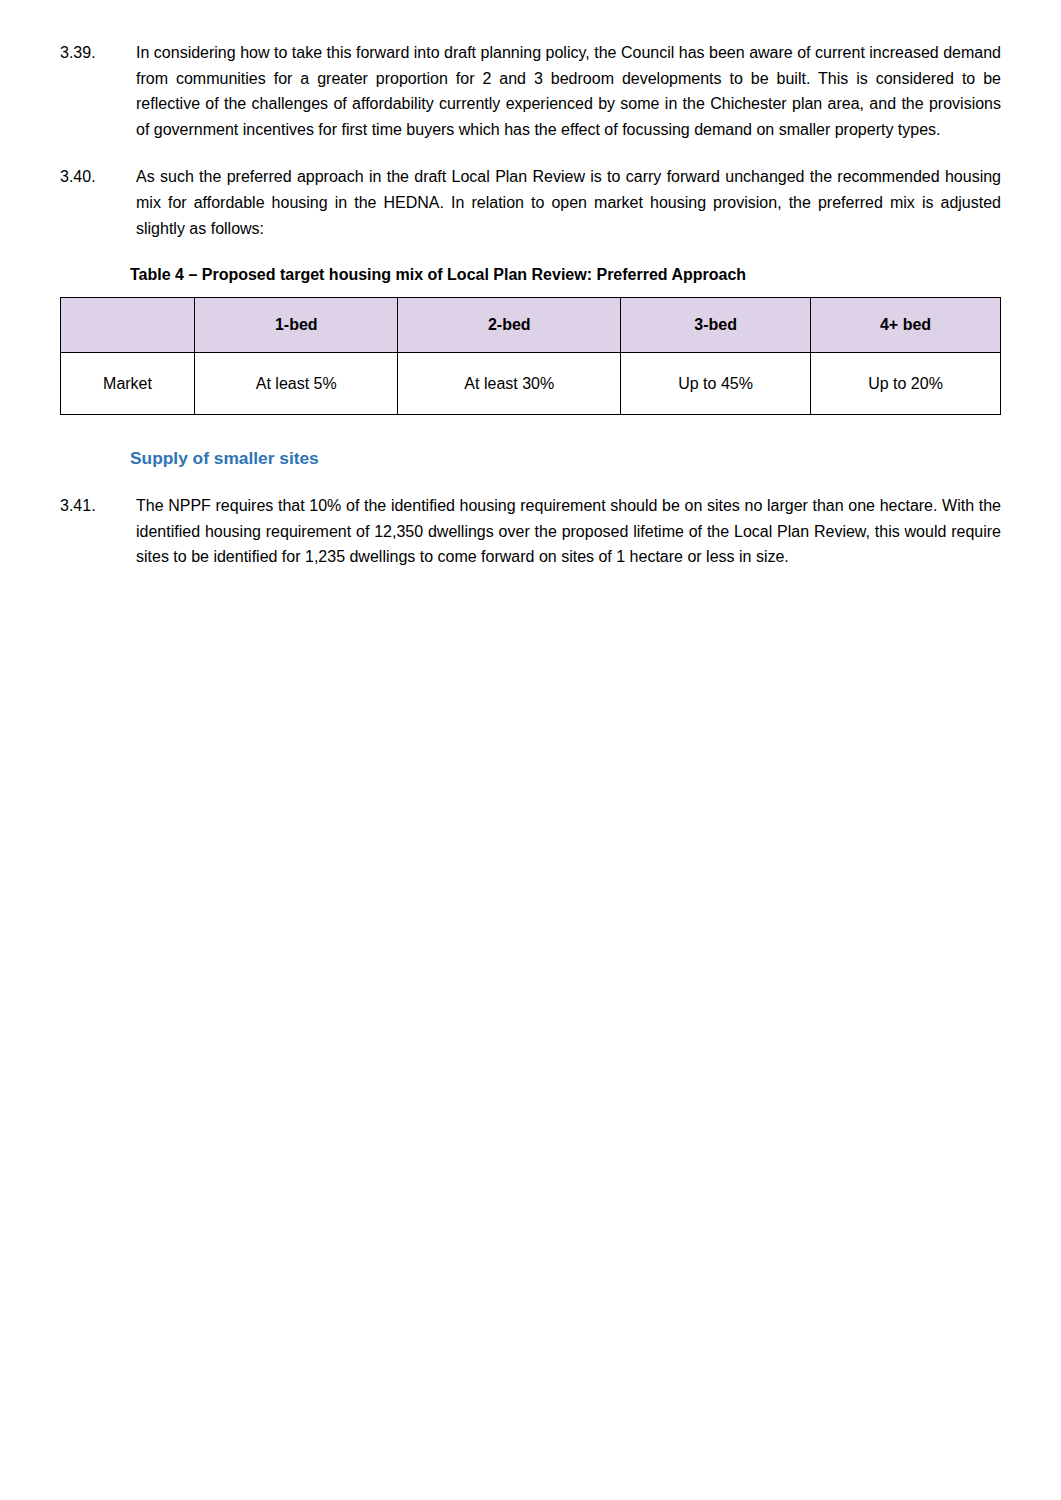3.39.
In considering how to take this forward into draft planning policy, the Council has been aware of current increased demand from communities for a greater proportion for 2 and 3 bedroom developments to be built. This is considered to be reflective of the challenges of affordability currently experienced by some in the Chichester plan area, and the provisions of government incentives for first time buyers which has the effect of focussing demand on smaller property types.
3.40.
As such the preferred approach in the draft Local Plan Review is to carry forward unchanged the recommended housing mix for affordable housing in the HEDNA. In relation to open market housing provision, the preferred mix is adjusted slightly as follows:
Table 4 – Proposed target housing mix of Local Plan Review: Preferred Approach
| | 1-bed | 2-bed | 3-bed | 4+ bed |
| --- | --- | --- | --- | --- |
| Market | At least 5% | At least 30% | Up to 45% | Up to 20% |
Supply of smaller sites
3.41.
The NPPF requires that 10% of the identified housing requirement should be on sites no larger than one hectare. With the identified housing requirement of 12,350 dwellings over the proposed lifetime of the Local Plan Review, this would require sites to be identified for 1,235 dwellings to come forward on sites of 1 hectare or less in size.